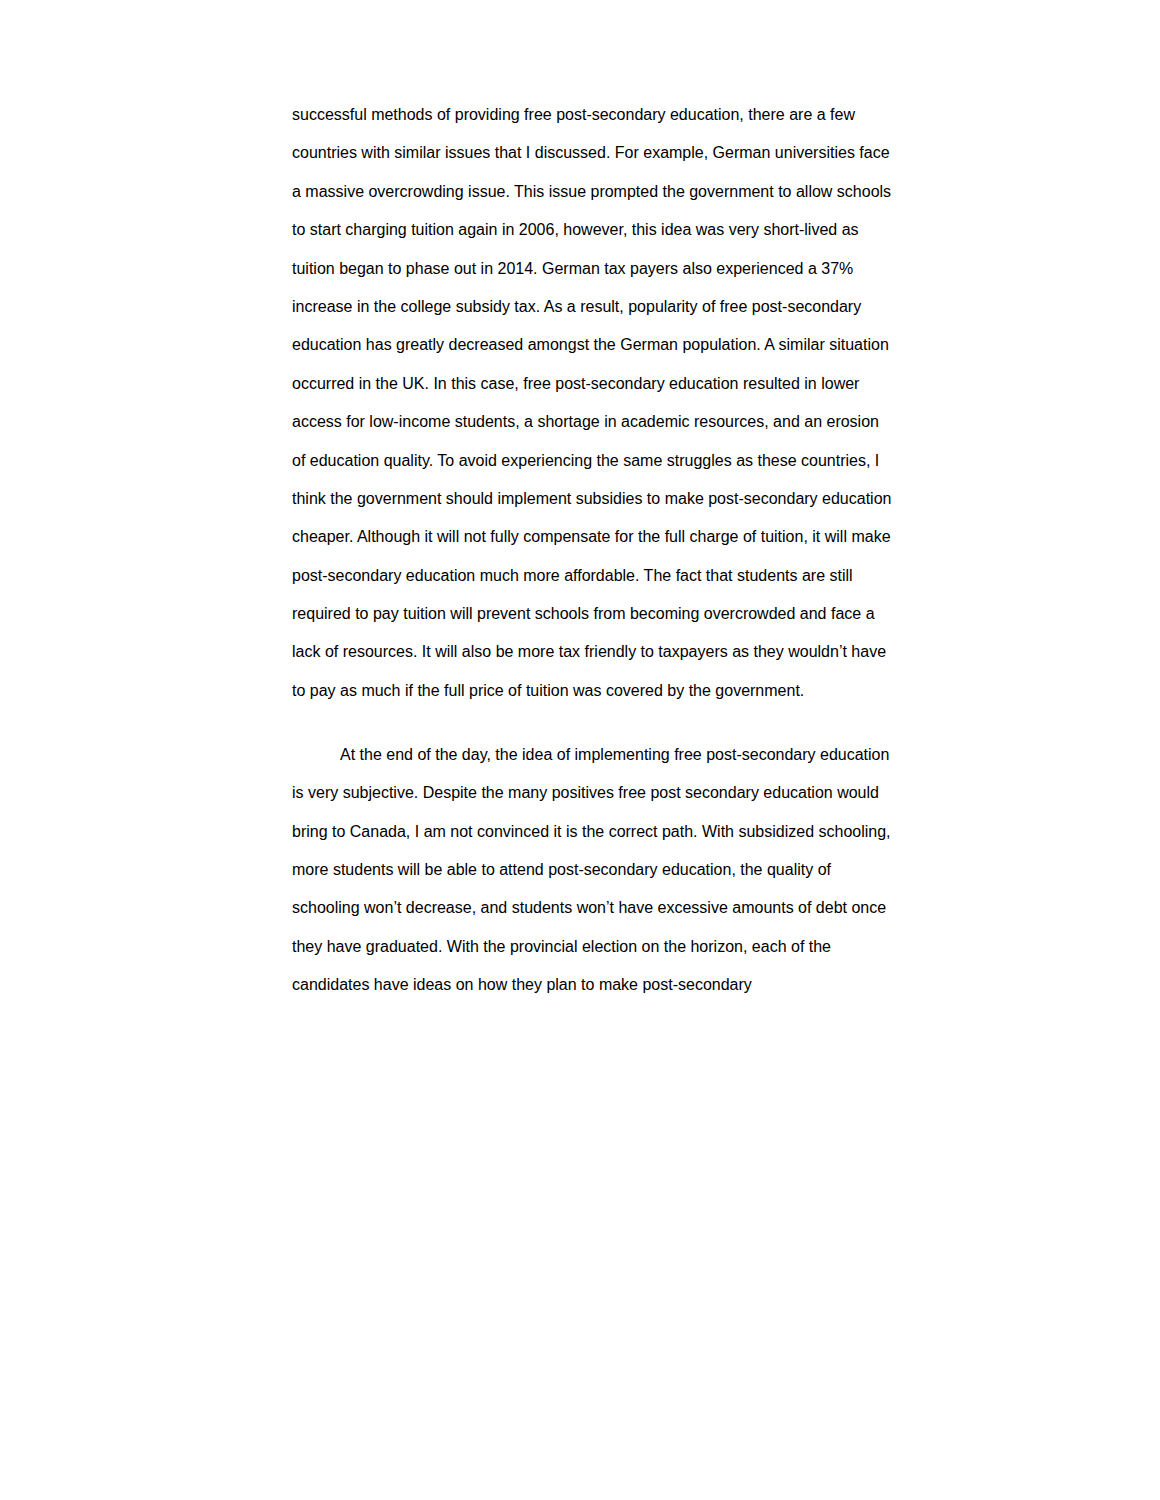successful methods of providing free post-secondary education, there are a few countries with similar issues that I discussed. For example, German universities face a massive overcrowding issue. This issue prompted the government to allow schools to start charging tuition again in 2006, however, this idea was very short-lived as tuition began to phase out in 2014. German tax payers also experienced a 37% increase in the college subsidy tax. As a result, popularity of free post-secondary education has greatly decreased amongst the German population. A similar situation occurred in the UK. In this case, free post-secondary education resulted in lower access for low-income students, a shortage in academic resources, and an erosion of education quality. To avoid experiencing the same struggles as these countries, I think the government should implement subsidies to make post-secondary education cheaper. Although it will not fully compensate for the full charge of tuition, it will make post-secondary education much more affordable. The fact that students are still required to pay tuition will prevent schools from becoming overcrowded and face a lack of resources. It will also be more tax friendly to taxpayers as they wouldn’t have to pay as much if the full price of tuition was covered by the government.
At the end of the day, the idea of implementing free post-secondary education is very subjective. Despite the many positives free post secondary education would bring to Canada, I am not convinced it is the correct path. With subsidized schooling, more students will be able to attend post-secondary education, the quality of schooling won’t decrease, and students won’t have excessive amounts of debt once they have graduated. With the provincial election on the horizon, each of the candidates have ideas on how they plan to make post-secondary